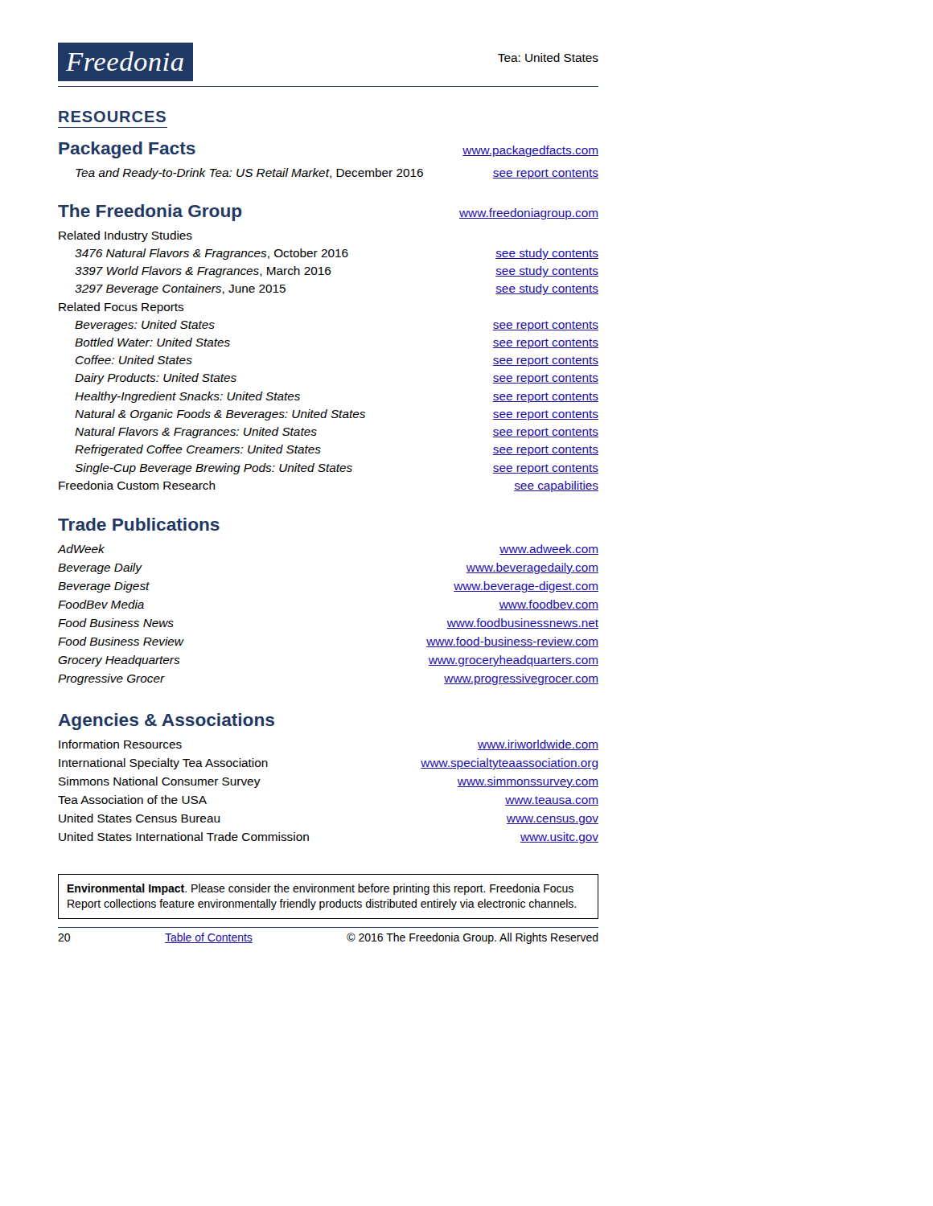Freedonia
Tea: United States
RESOURCES
Packaged Facts www.packagedfacts.com
Tea and Ready-to-Drink Tea: US Retail Market, December 2016
see report contents
The Freedonia Group www.freedoniagroup.com
Related Industry Studies
3476 Natural Flavors & Fragrances, October 2016
see study contents
3397 World Flavors & Fragrances, March 2016
see study contents
3297 Beverage Containers, June 2015
see study contents
Related Focus Reports
Beverages: United States
see report contents
Bottled Water: United States
see report contents
Coffee: United States
see report contents
Dairy Products: United States
see report contents
Healthy-Ingredient Snacks: United States
see report contents
Natural & Organic Foods & Beverages: United States
see report contents
Natural Flavors & Fragrances: United States
see report contents
Refrigerated Coffee Creamers: United States
see report contents
Single-Cup Beverage Brewing Pods: United States
see report contents
Freedonia Custom Research
see capabilities
Trade Publications
AdWeek
www.adweek.com
Beverage Daily
www.beveragedaily.com
Beverage Digest
www.beverage-digest.com
FoodBev Media
www.foodbev.com
Food Business News
www.foodbusinessnews.net
Food Business Review
www.food-business-review.com
Grocery Headquarters
www.groceryheadquarters.com
Progressive Grocer
www.progressivegrocer.com
Agencies & Associations
Information Resources
www.iriworldwide.com
International Specialty Tea Association
www.specialtyteaassociation.org
Simmons National Consumer Survey
www.simmonssurvey.com
Tea Association of the USA
www.teausa.com
United States Census Bureau
www.census.gov
United States International Trade Commission
www.usitc.gov
Environmental Impact. Please consider the environment before printing this report. Freedonia Focus Report collections feature environmentally friendly products distributed entirely via electronic channels.
20
Table of Contents
© 2016 The Freedonia Group. All Rights Reserved